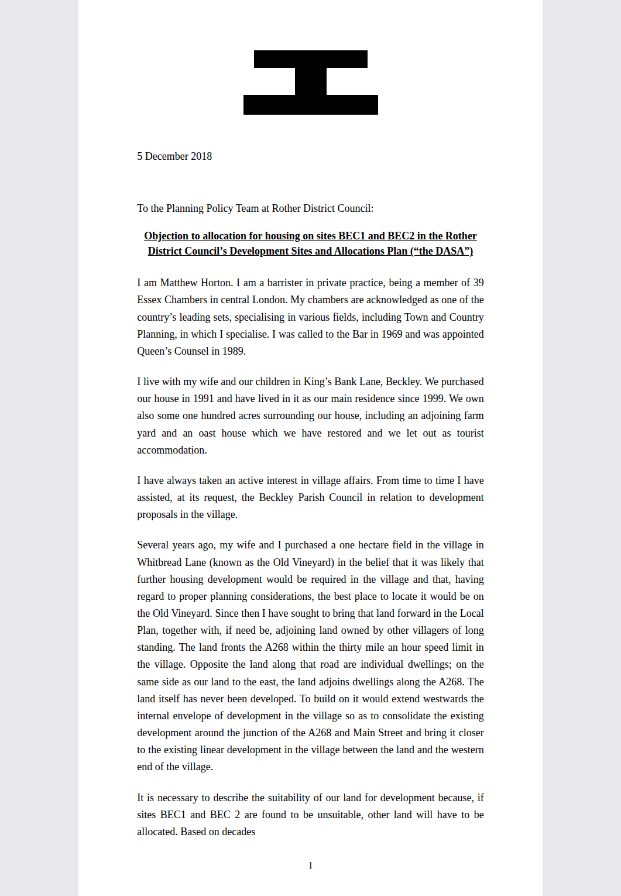5 December 2018
To the Planning Policy Team at Rother District Council:
Objection to allocation for housing on sites BEC1 and BEC2 in the Rother District Council’s Development Sites and Allocations Plan (“the DASA”)
I am Matthew Horton. I am a barrister in private practice, being a member of 39 Essex Chambers in central London. My chambers are acknowledged as one of the country’s leading sets, specialising in various fields, including Town and Country Planning, in which I specialise. I was called to the Bar in 1969 and was appointed Queen’s Counsel in 1989.
I live with my wife and our children in King’s Bank Lane, Beckley. We purchased our house in 1991 and have lived in it as our main residence since 1999. We own also some one hundred acres surrounding our house, including an adjoining farm yard and an oast house which we have restored and we let out as tourist accommodation.
I have always taken an active interest in village affairs. From time to time I have assisted, at its request, the Beckley Parish Council in relation to development proposals in the village.
Several years ago, my wife and I purchased a one hectare field in the village in Whitbread Lane (known as the Old Vineyard) in the belief that it was likely that further housing development would be required in the village and that, having regard to proper planning considerations, the best place to locate it would be on the Old Vineyard. Since then I have sought to bring that land forward in the Local Plan, together with, if need be, adjoining land owned by other villagers of long standing. The land fronts the A268 within the thirty mile an hour speed limit in the village. Opposite the land along that road are individual dwellings; on the same side as our land to the east, the land adjoins dwellings along the A268. The land itself has never been developed. To build on it would extend westwards the internal envelope of development in the village so as to consolidate the existing development around the junction of the A268 and Main Street and bring it closer to the existing linear development in the village between the land and the western end of the village.
It is necessary to describe the suitability of our land for development because, if sites BEC1 and BEC 2 are found to be unsuitable, other land will have to be allocated. Based on decades
1